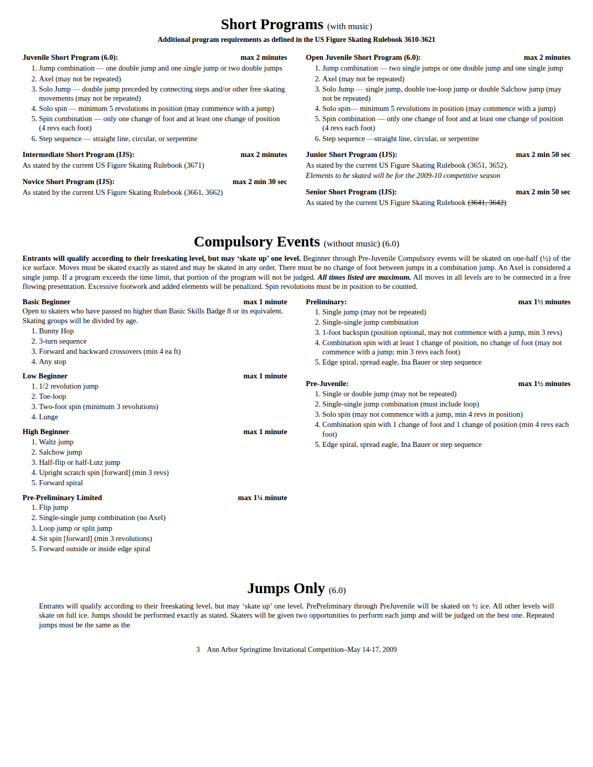Short Programs (with music)
Additional program requirements as defined in the US Figure Skating Rulebook 3610-3621
Juvenile Short Program (6.0): max 2 minutes
Jump combination — one double jump and one single jump or two double jumps
Axel (may not be repeated)
Solo Jump — double jump preceded by connecting steps and/or other free skating movements (may not be repeated)
Solo spin — minimum 5 revolutions in position (may commence with a jump)
Spin combination — only one change of foot and at least one change of position (4 revs each foot)
Step sequence — straight line, circular, or serpentine
Intermediate Short Program (IJS): max 2 minutes
As stated by the current US Figure Skating Rulebook (3671)
Novice Short Program (IJS): max 2 min 30 sec
As stated by the current US Figure Skating Rulebook (3661, 3662)
Open Juvenile Short Program (6.0): max 2 minutes
Jump combination — two single jumps or one double jump and one single jump
Axel (may not be repeated)
Solo Jump — single jump, double toe-loop jump or double Salchow jump (may not be repeated)
Solo spin— minimum 5 revolutions in position (may commence with a jump)
Spin combination — only one change of foot and at least one change of position (4 revs each foot)
Step sequence —straight line, circular, or serpentine
Junior Short Program (IJS): max 2 min 50 sec
As stated by the current US Figure Skating Rulebook (3651, 3652).
Elements to be skated will be for the 2009-10 competitive season
Senior Short Program (IJS): max 2 min 50 sec
As stated by the current US Figure Skating Rulebook (3641, 3642)
Compulsory Events (without music) (6.0)
Entrants will qualify according to their freeskating level, but may ‘skate up’ one level. Beginner through Pre-Juvenile Compulsory events will be skated on one-half (½) of the ice surface. Moves must be skated exactly as stated and may be skated in any order. There must be no change of foot between jumps in a combination jump. An Axel is considered a single jump. If a program exceeds the time limit, that portion of the program will not be judged. All times listed are maximum. All moves in all levels are to be connected in a free flowing presentation. Excessive footwork and added elements will be penalized. Spin revolutions must be in position to be counted.
Basic Beginner max 1 minute
Open to skaters who have passed no higher than Basic Skills Badge 8 or its equivalent. Skating groups will be divided by age.
Bunny Hop
3-turn sequence
Forward and backward crossovers (min 4 ea ft)
Any stop
Low Beginner max 1 minute
1/2 revolution jump
Toe-loop
Two-foot spin (minimum 3 revolutions)
Lunge
High Beginner max 1 minute
Waltz jump
Salchow jump
Half-flip or half-Lutz jump
Upright scratch spin [forward] (min 3 revs)
Forward spiral
Pre-Preliminary Limited max 1¼ minute
Flip jump
Single-single jump combination (no Axel)
Loop jump or split jump
Sit spin [forward] (min 3 revolutions)
Forward outside or inside edge spiral
Preliminary: max 1½ minutes
Single jump (may not be repeated)
Single-single jump combination
1-foot backspin (position optional, may not commence with a jump, min 3 revs)
Combination spin with at least 1 change of position, no change of foot (may not commence with a jump; min 3 revs each foot)
Edge spiral, spread eagle, Ina Bauer or step sequence
Pre-Juvenile: max 1½ minutes
Single or double jump (may not be repeated)
Single-single jump combination (must include loop)
Solo spin (may not commence with a jump, min 4 revs in position)
Combination spin with 1 change of foot and 1 change of position (min 4 revs each foot)
Edge spiral, spread eagle, Ina Bauer or step sequence
Jumps Only (6.0)
Entrants will qualify according to their freeskating level, but may ‘skate up’ one level. PrePreliminary through PreJuvenile will be skated on ½ ice. All other levels will skate on full ice. Jumps should be performed exactly as stated. Skaters will be given two opportunities to perform each jump and will be judged on the best one. Repeated jumps must be the same as the
3 Ann Arbor Springtime Invitational Competition–May 14-17, 2009